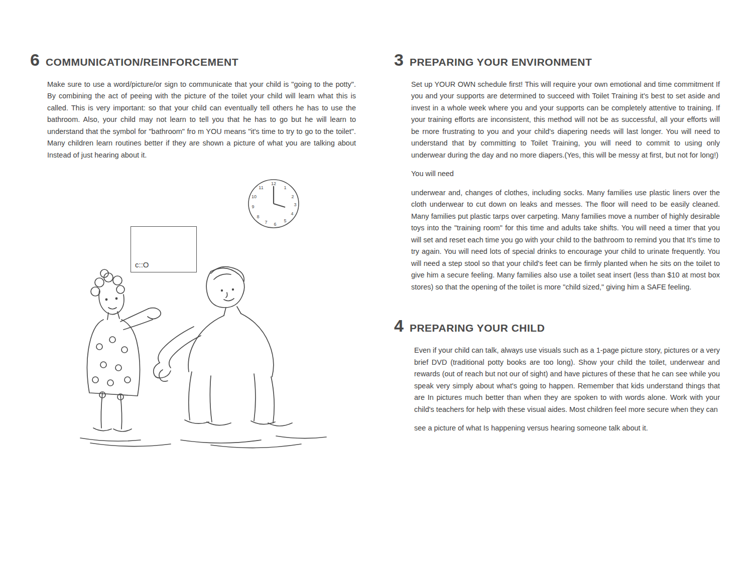6 COMMUNICATION/REINFORCEMENT
Make sure to use a word/picture/or sign to communicate that your child is "going to the potty". By combining the act of peeing with the picture of the toilet your child will learn what this is called. This is very important: so that your child can eventually tell others he has to use the bathroom. Also, your child may not learn to tell you that he has to go but he will learn to understand that the symbol for "bathroom" fro m YOU means "it's time to try to go to the toilet". Many children learn routines better if they are shown a picture of what you are talking about Instead of just hearing about it.
12 1 2 3 4 5 6 7 8 9 10 11
c::O
3 PREPARING YOUR ENVIRONMENT
Set up YOUR OWN schedule first! This will require your own emotional and time commitment If you and your supports are determined to succeed with Toilet Training it's best to set aside and invest in a whole week where you and your supports can be completely attentive to training. If your training efforts are inconsistent, this method will not be as successful, all your efforts will be rnore frustrating to you and your child's diapering needs will last longer. You will need to understand that by committing to Toilet Training, you will need to commit to using only underwear during the day and no more diapers.(Yes, this will be messy at first, but not for long!)
You will need
underwear and, changes of clothes, including socks. Many families use plastic liners over the cloth underwear to cut down on leaks and messes. The floor will need to be easily cleaned. Many families put plastic tarps over carpeting. Many families move a number of highly desirable toys into the "training room" for this time and adults take shifts. You will need a timer that you will set and reset each time you go with your child to the bathroom to remind you that It's time to try again. You will need lots of special drinks to encourage your child to urinate frequently. You will need a step stool so that your child's feet can be firmly planted when he sits on the toilet to give him a secure feeling. Many families also use a toilet seat insert (less than $10 at most box stores) so that the opening of the toilet is more "child sized," giving him a SAFE feeling.
4 PREPARING YOUR CHILD
Even if your child can talk, always use visuals such as a 1-page picture story, pictures or a very brief DVD (traditional potty books are too long). Show your child the toilet, underwear and rewards (out of reach but not our of sight) and have pictures of these that he can see while you speak very simply about what's going to happen. Remember that kids understand things that are In pictures much better than when they are spoken to with words alone. Work with your child's teachers for help with these visual aides. Most children feel more secure when they can
see a picture of what Is happening versus hearing someone talk about it.